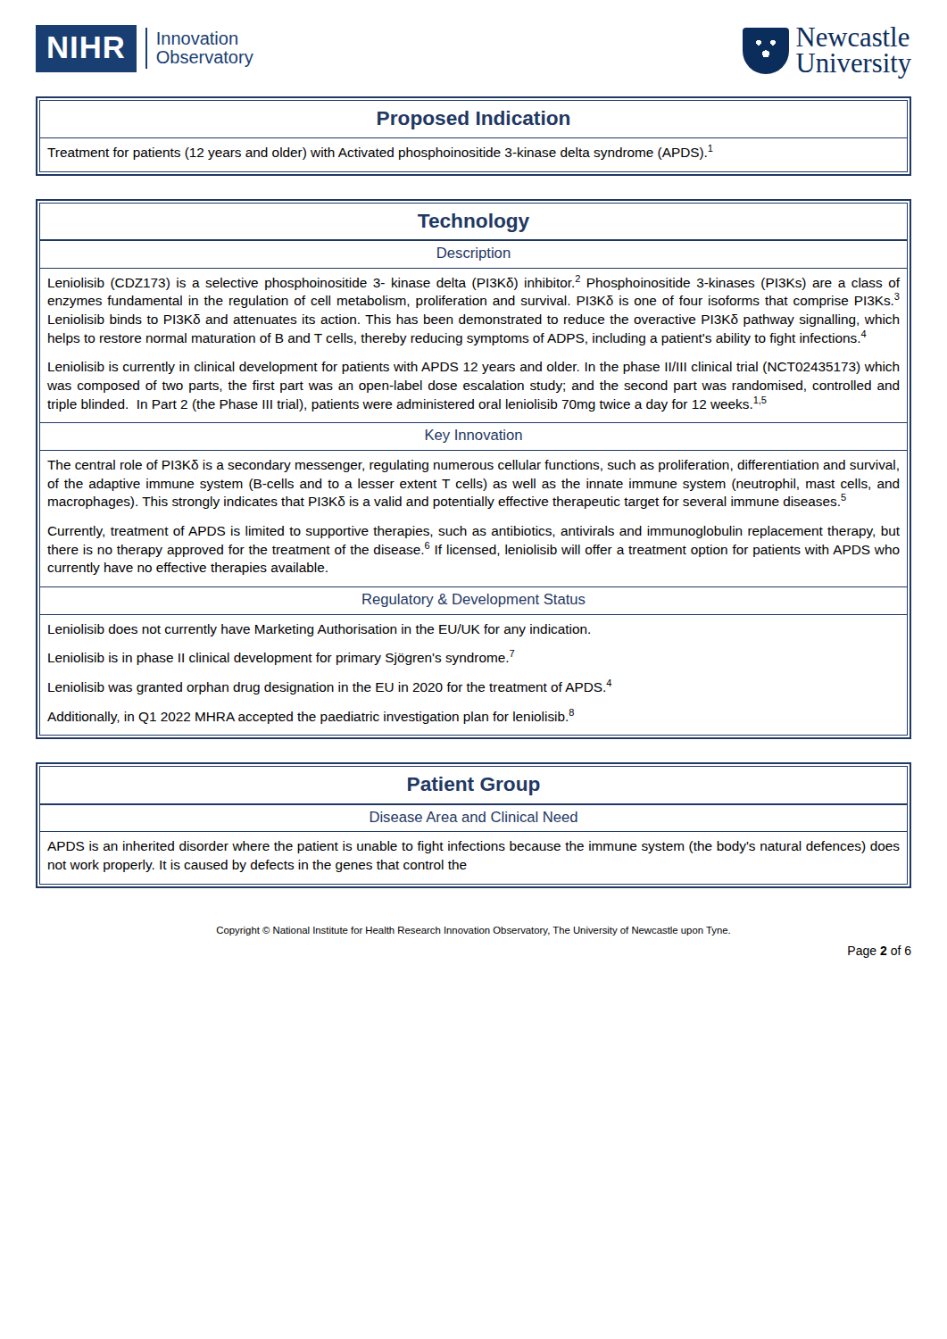NIHR
Innovation
Observatory
Newcastle University
Proposed Indication
Treatment for patients (12 years and older) with Activated phosphoinositide 3-kinase delta syndrome (APDS).1
Technology
Description
Leniolisib (CDZ173) is a selective phosphoinositide 3- kinase delta (PI3Kδ) inhibitor.2 Phosphoinositide 3-kinases (PI3Ks) are a class of enzymes fundamental in the regulation of cell metabolism, proliferation and survival. PI3Kδ is one of four isoforms that comprise PI3Ks.3 Leniolisib binds to PI3Kδ and attenuates its action. This has been demonstrated to reduce the overactive PI3Kδ pathway signalling, which helps to restore normal maturation of B and T cells, thereby reducing symptoms of ADPS, including a patient's ability to fight infections.4
Leniolisib is currently in clinical development for patients with APDS 12 years and older. In the phase II/III clinical trial (NCT02435173) which was composed of two parts, the first part was an open-label dose escalation study; and the second part was randomised, controlled and triple blinded. In Part 2 (the Phase III trial), patients were administered oral leniolisib 70mg twice a day for 12 weeks.1,5
Key Innovation
The central role of PI3Kδ is a secondary messenger, regulating numerous cellular functions, such as proliferation, differentiation and survival, of the adaptive immune system (B-cells and to a lesser extent T cells) as well as the innate immune system (neutrophil, mast cells, and macrophages). This strongly indicates that PI3Kδ is a valid and potentially effective therapeutic target for several immune diseases.5
Currently, treatment of APDS is limited to supportive therapies, such as antibiotics, antivirals and immunoglobulin replacement therapy, but there is no therapy approved for the treatment of the disease.6 If licensed, leniolisib will offer a treatment option for patients with APDS who currently have no effective therapies available.
Regulatory & Development Status
Leniolisib does not currently have Marketing Authorisation in the EU/UK for any indication.
Leniolisib is in phase II clinical development for primary Sjögren's syndrome.7
Leniolisib was granted orphan drug designation in the EU in 2020 for the treatment of APDS.4
Additionally, in Q1 2022 MHRA accepted the paediatric investigation plan for leniolisib.8
Patient Group
Disease Area and Clinical Need
APDS is an inherited disorder where the patient is unable to fight infections because the immune system (the body's natural defences) does not work properly. It is caused by defects in the genes that control the
Copyright © National Institute for Health Research Innovation Observatory, The University of Newcastle upon Tyne.
Page 2 of 6